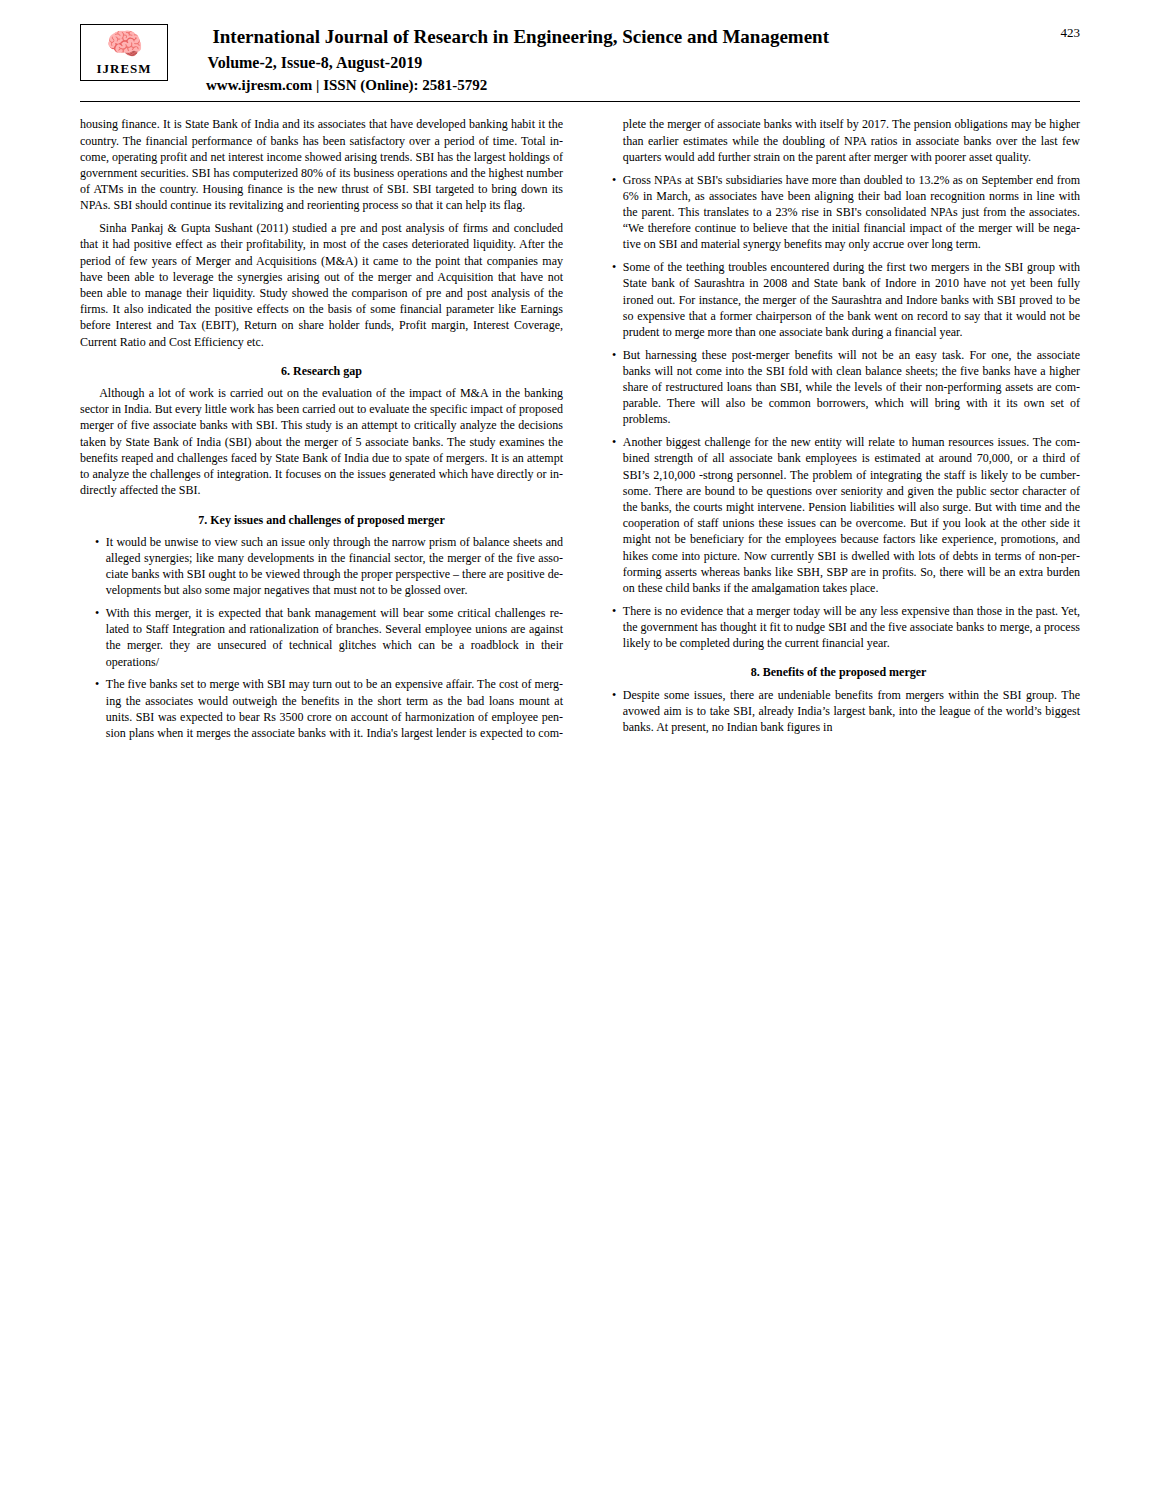🧠 IJRESM
International Journal of Research in Engineering, Science and Management
Volume-2, Issue-8, August-2019
www.ijresm.com | ISSN (Online): 2581-5792
423
housing finance. It is State Bank of India and its associates that have developed banking habit it the country. The financial performance of banks has been satisfactory over a period of time. Total income, operating profit and net interest income showed arising trends. SBI has the largest holdings of government securities. SBI has computerized 80% of its business operations and the highest number of ATMs in the country. Housing finance is the new thrust of SBI. SBI targeted to bring down its NPAs. SBI should continue its revitalizing and reorienting process so that it can help its flag.
Sinha Pankaj & Gupta Sushant (2011) studied a pre and post analysis of firms and concluded that it had positive effect as their profitability, in most of the cases deteriorated liquidity. After the period of few years of Merger and Acquisitions (M&A) it came to the point that companies may have been able to leverage the synergies arising out of the merger and Acquisition that have not been able to manage their liquidity. Study showed the comparison of pre and post analysis of the firms. It also indicated the positive effects on the basis of some financial parameter like Earnings before Interest and Tax (EBIT), Return on share holder funds, Profit margin, Interest Coverage, Current Ratio and Cost Efficiency etc.
6. Research gap
Although a lot of work is carried out on the evaluation of the impact of M&A in the banking sector in India. But every little work has been carried out to evaluate the specific impact of proposed merger of five associate banks with SBI. This study is an attempt to critically analyze the decisions taken by State Bank of India (SBI) about the merger of 5 associate banks. The study examines the benefits reaped and challenges faced by State Bank of India due to spate of mergers. It is an attempt to analyze the challenges of integration. It focuses on the issues generated which have directly or indirectly affected the SBI.
7. Key issues and challenges of proposed merger
It would be unwise to view such an issue only through the narrow prism of balance sheets and alleged synergies; like many developments in the financial sector, the merger of the five associate banks with SBI ought to be viewed through the proper perspective – there are positive developments but also some major negatives that must not to be glossed over.
With this merger, it is expected that bank management will bear some critical challenges related to Staff Integration and rationalization of branches. Several employee unions are against the merger. they are unsecured of technical glitches which can be a roadblock in their operations/
The five banks set to merge with SBI may turn out to be an expensive affair. The cost of merging the associates would outweigh the benefits in the short term as the bad loans mount at units. SBI was expected to bear Rs 3500 crore on account of harmonization of employee pension plans when it merges the associate banks with it. India's largest lender is expected to complete the merger of associate banks with itself by 2017. The pension obligations may be higher than earlier estimates while the doubling of NPA ratios in associate banks over the last few quarters would add further strain on the parent after merger with poorer asset quality.
Gross NPAs at SBI's subsidiaries have more than doubled to 13.2% as on September end from 6% in March, as associates have been aligning their bad loan recognition norms in line with the parent. This translates to a 23% rise in SBI's consolidated NPAs just from the associates. “We therefore continue to believe that the initial financial impact of the merger will be negative on SBI and material synergy benefits may only accrue over long term.
Some of the teething troubles encountered during the first two mergers in the SBI group with State bank of Saurashtra in 2008 and State bank of Indore in 2010 have not yet been fully ironed out. For instance, the merger of the Saurashtra and Indore banks with SBI proved to be so expensive that a former chairperson of the bank went on record to say that it would not be prudent to merge more than one associate bank during a financial year.
But harnessing these post-merger benefits will not be an easy task. For one, the associate banks will not come into the SBI fold with clean balance sheets; the five banks have a higher share of restructured loans than SBI, while the levels of their non-performing assets are comparable. There will also be common borrowers, which will bring with it its own set of problems.
Another biggest challenge for the new entity will relate to human resources issues. The combined strength of all associate bank employees is estimated at around 70,000, or a third of SBI’s 2,10,000 -strong personnel. The problem of integrating the staff is likely to be cumbersome. There are bound to be questions over seniority and given the public sector character of the banks, the courts might intervene. Pension liabilities will also surge. But with time and the cooperation of staff unions these issues can be overcome. But if you look at the other side it might not be beneficiary for the employees because factors like experience, promotions, and hikes come into picture. Now currently SBI is dwelled with lots of debts in terms of non-performing asserts whereas banks like SBH, SBP are in profits. So, there will be an extra burden on these child banks if the amalgamation takes place.
There is no evidence that a merger today will be any less expensive than those in the past. Yet, the government has thought it fit to nudge SBI and the five associate banks to merge, a process likely to be completed during the current financial year.
8. Benefits of the proposed merger
Despite some issues, there are undeniable benefits from mergers within the SBI group. The avowed aim is to take SBI, already India’s largest bank, into the league of the world’s biggest banks. At present, no Indian bank figures in